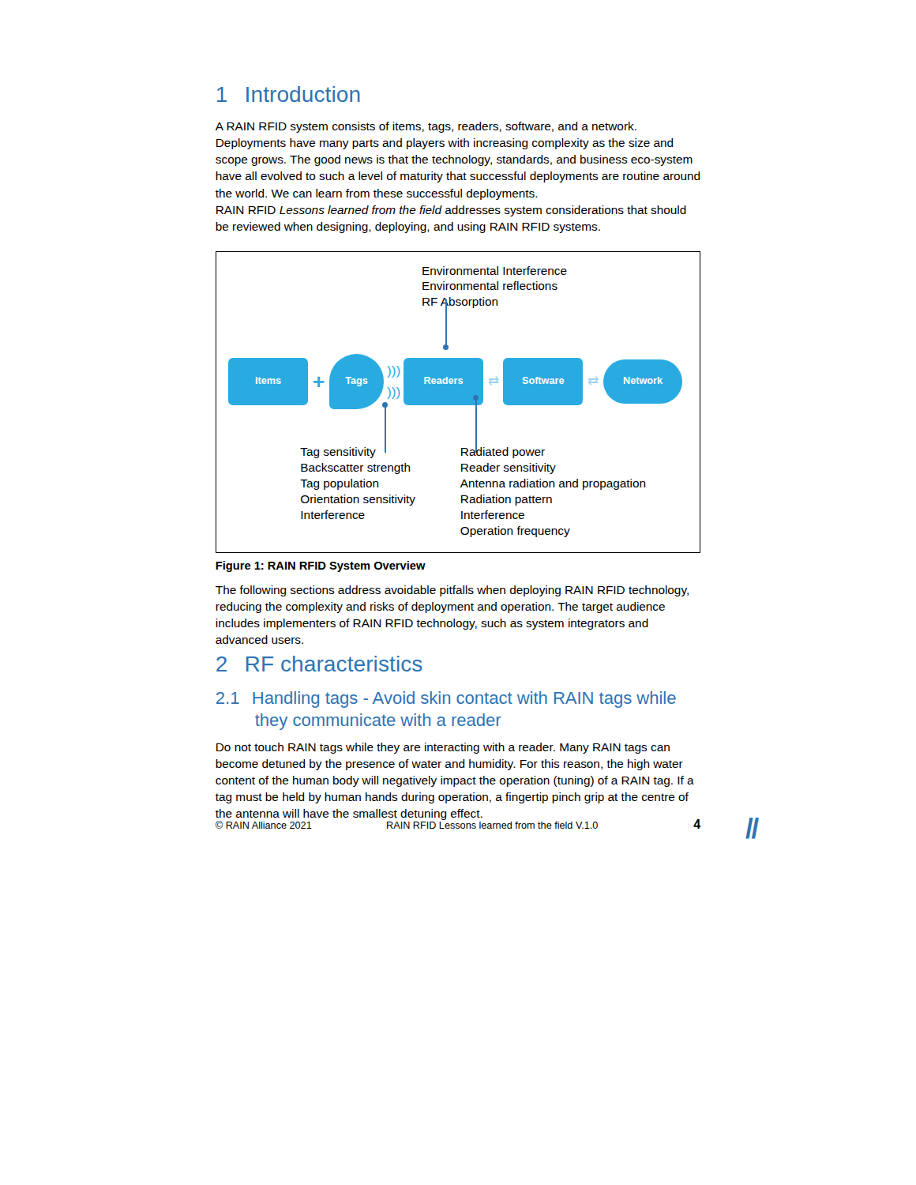1 Introduction
A RAIN RFID system consists of items, tags, readers, software, and a network. Deployments have many parts and players with increasing complexity as the size and scope grows. The good news is that the technology, standards, and business eco-system have all evolved to such a level of maturity that successful deployments are routine around the world. We can learn from these successful deployments.
RAIN RFID Lessons learned from the field addresses system considerations that should be reviewed when designing, deploying, and using RAIN RFID systems.
Environmental Interference
Environmental reflections
RF Absorption
Items
+
Tags
))))))
Readers
⇄
Software
⇄
Network
Tag sensitivity
Backscatter strength
Tag population
Orientation sensitivity
Interference
Radiated power
Reader sensitivity
Antenna radiation and propagation
Radiation pattern
Interference
Operation frequency
Figure 1: RAIN RFID System Overview
The following sections address avoidable pitfalls when deploying RAIN RFID technology, reducing the complexity and risks of deployment and operation. The target audience includes implementers of RAIN RFID technology, such as system integrators and advanced users.
2 RF characteristics
2.1 Handling tags - Avoid skin contact with RAIN tags while they communicate with a reader
Do not touch RAIN tags while they are interacting with a reader. Many RAIN tags can become detuned by the presence of water and humidity. For this reason, the high water content of the human body will negatively impact the operation (tuning) of a RAIN tag. If a tag must be held by human hands during operation, a fingertip pinch grip at the centre of the antenna will have the smallest detuning effect.
© RAIN Alliance 2021
RAIN RFID Lessons learned from the field V.1.0
4
//